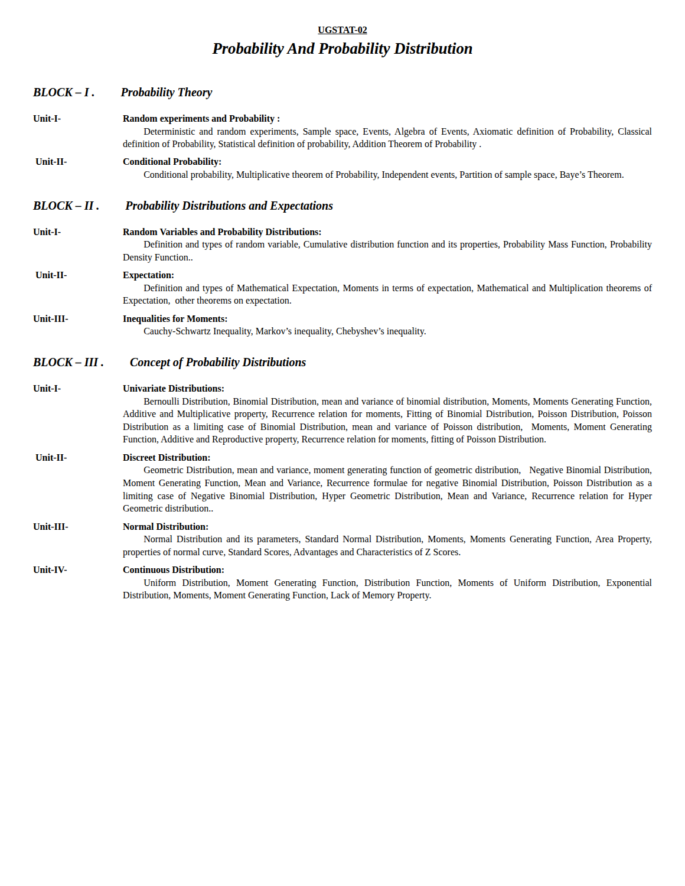UGSTAT-02
Probability And Probability Distribution
BLOCK – I . Probability Theory
Unit-I- Random experiments and Probability :
Deterministic and random experiments, Sample space, Events, Algebra of Events, Axiomatic definition of Probability, Classical definition of Probability, Statistical definition of probability, Addition Theorem of Probability .
Unit-II- Conditional Probability:
Conditional probability, Multiplicative theorem of Probability, Independent events, Partition of sample space, Baye’s Theorem.
BLOCK – II . Probability Distributions and Expectations
Unit-I- Random Variables and Probability Distributions:
Definition and types of random variable, Cumulative distribution function and its properties, Probability Mass Function, Probability Density Function..
Unit-II- Expectation:
Definition and types of Mathematical Expectation, Moments in terms of expectation, Mathematical and Multiplication theorems of Expectation, other theorems on expectation.
Unit-III- Inequalities for Moments:
Cauchy-Schwartz Inequality, Markov’s inequality, Chebyshev’s inequality.
BLOCK – III . Concept of Probability Distributions
Unit-I- Univariate Distributions:
Bernoulli Distribution, Binomial Distribution, mean and variance of binomial distribution, Moments, Moments Generating Function, Additive and Multiplicative property, Recurrence relation for moments, Fitting of Binomial Distribution, Poisson Distribution, Poisson Distribution as a limiting case of Binomial Distribution, mean and variance of Poisson distribution, Moments, Moment Generating Function, Additive and Reproductive property, Recurrence relation for moments, fitting of Poisson Distribution.
Unit-II- Discreet Distribution:
Geometric Distribution, mean and variance, moment generating function of geometric distribution, Negative Binomial Distribution, Moment Generating Function, Mean and Variance, Recurrence formulae for negative Binomial Distribution, Poisson Distribution as a limiting case of Negative Binomial Distribution, Hyper Geometric Distribution, Mean and Variance, Recurrence relation for Hyper Geometric distribution..
Unit-III- Normal Distribution:
Normal Distribution and its parameters, Standard Normal Distribution, Moments, Moments Generating Function, Area Property, properties of normal curve, Standard Scores, Advantages and Characteristics of Z Scores.
Unit-IV- Continuous Distribution:
Uniform Distribution, Moment Generating Function, Distribution Function, Moments of Uniform Distribution, Exponential Distribution, Moments, Moment Generating Function, Lack of Memory Property.